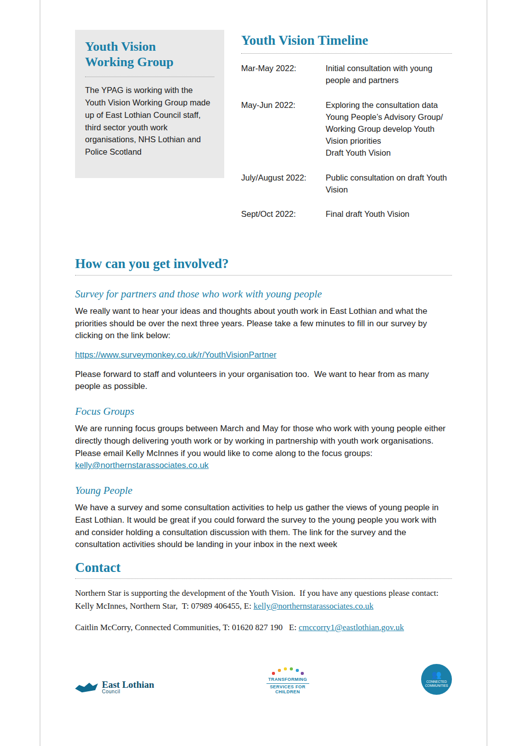Youth Vision
Working Group
The YPAG is working with the Youth Vision Working Group made up of East Lothian Council staff, third sector youth work organisations, NHS Lothian and Police Scotland
Youth Vision Timeline
| Mar-May 2022: | Initial consultation with young people and partners |
| May-Jun 2022: | Exploring the consultation data Young People’s Advisory Group/ Working Group develop Youth Vision priorities Draft Youth Vision |
| July/August 2022: | Public consultation on draft Youth Vision |
| Sept/Oct 2022: | Final draft Youth Vision |
How can you get involved?
Survey for partners and those who work with young people
We really want to hear your ideas and thoughts about youth work in East Lothian and what the priorities should be over the next three years. Please take a few minutes to fill in our survey by clicking on the link below:
https://www.surveymonkey.co.uk/r/YouthVisionPartner
Please forward to staff and volunteers in your organisation too. We want to hear from as many people as possible.
Focus Groups
We are running focus groups between March and May for those who work with young people either directly though delivering youth work or by working in partnership with youth work organisations. Please email Kelly McInnes if you would like to come along to the focus groups: kelly@northernstarassociates.co.uk
Young People
We have a survey and some consultation activities to help us gather the views of young people in East Lothian. It would be great if you could forward the survey to the young people you work with and consider holding a consultation discussion with them. The link for the survey and the consultation activities should be landing in your inbox in the next week
Contact
Northern Star is supporting the development of the Youth Vision. If you have any questions please contact: Kelly McInnes, Northern Star, T: 07989 406455, E: kelly@northernstarassociates.co.uk
Caitlin McCorry, Connected Communities, T: 01620 827 190 E: cmccorry1@eastlothian.gov.uk
East Lothian Council
TRANSFORMING SERVICES FOR CHILDREN
👥 CONNECTED
COMMUNITIES